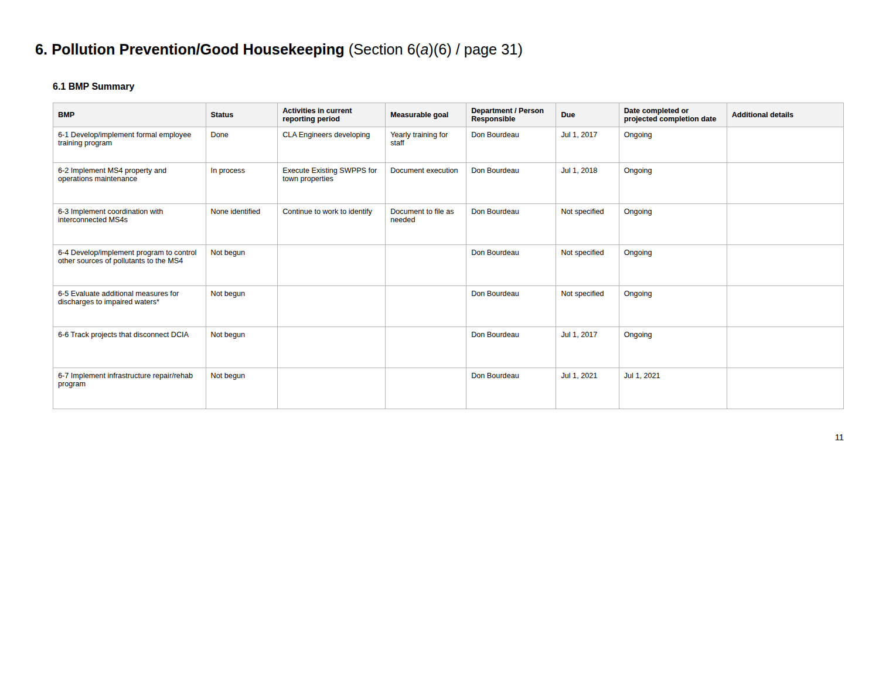6. Pollution Prevention/Good Housekeeping (Section 6(a)(6) / page 31)
6.1 BMP Summary
| BMP | Status | Activities in current reporting period | Measurable goal | Department / Person Responsible | Due | Date completed or projected completion date | Additional details |
| --- | --- | --- | --- | --- | --- | --- | --- |
| 6-1 Develop/implement formal employee training program | Done | CLA Engineers developing | Yearly training for staff | Don Bourdeau | Jul 1, 2017 | Ongoing | |
| 6-2 Implement MS4 property and operations maintenance | In process | Execute Existing SWPPS for town properties | Document execution | Don Bourdeau | Jul 1, 2018 | Ongoing | |
| 6-3 Implement coordination with interconnected MS4s | None identified | Continue to work to identify | Document to file as needed | Don Bourdeau | Not specified | Ongoing | |
| 6-4 Develop/implement program to control other sources of pollutants to the MS4 | Not begun | | | Don Bourdeau | Not specified | Ongoing | |
| 6-5 Evaluate additional measures for discharges to impaired waters* | Not begun | | | Don Bourdeau | Not specified | Ongoing | |
| 6-6 Track projects that disconnect DCIA | Not begun | | | Don Bourdeau | Jul 1, 2017 | Ongoing | |
| 6-7 Implement infrastructure repair/rehab program | Not begun | | | Don Bourdeau | Jul 1, 2021 | Jul 1, 2021 | |
11